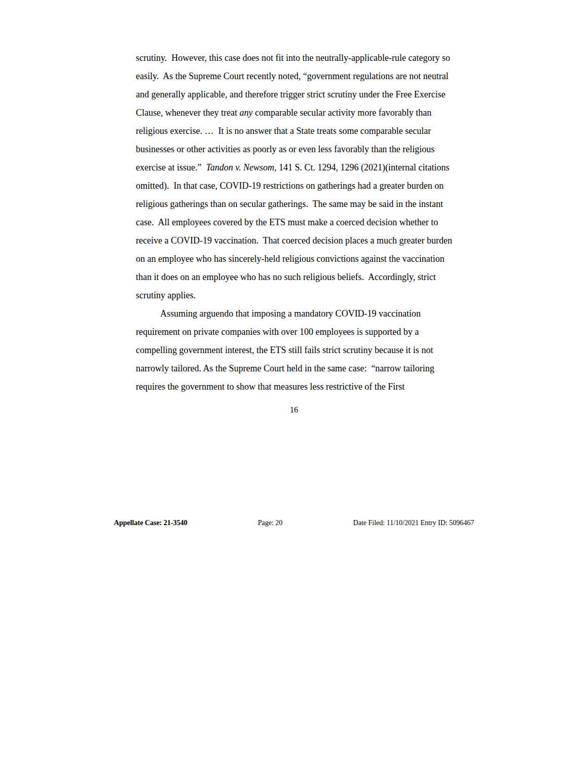scrutiny. However, this case does not fit into the neutrally-applicable-rule category so easily. As the Supreme Court recently noted, “government regulations are not neutral and generally applicable, and therefore trigger strict scrutiny under the Free Exercise Clause, whenever they treat any comparable secular activity more favorably than religious exercise. … It is no answer that a State treats some comparable secular businesses or other activities as poorly as or even less favorably than the religious exercise at issue.” Tandon v. Newsom, 141 S. Ct. 1294, 1296 (2021)(internal citations omitted). In that case, COVID-19 restrictions on gatherings had a greater burden on religious gatherings than on secular gatherings. The same may be said in the instant case. All employees covered by the ETS must make a coerced decision whether to receive a COVID-19 vaccination. That coerced decision places a much greater burden on an employee who has sincerely-held religious convictions against the vaccination than it does on an employee who has no such religious beliefs. Accordingly, strict scrutiny applies.
Assuming arguendo that imposing a mandatory COVID-19 vaccination requirement on private companies with over 100 employees is supported by a compelling government interest, the ETS still fails strict scrutiny because it is not narrowly tailored. As the Supreme Court held in the same case: “narrow tailoring requires the government to show that measures less restrictive of the First
16
Appellate Case: 21-3540 Page: 20 Date Filed: 11/10/2021 Entry ID: 5096467